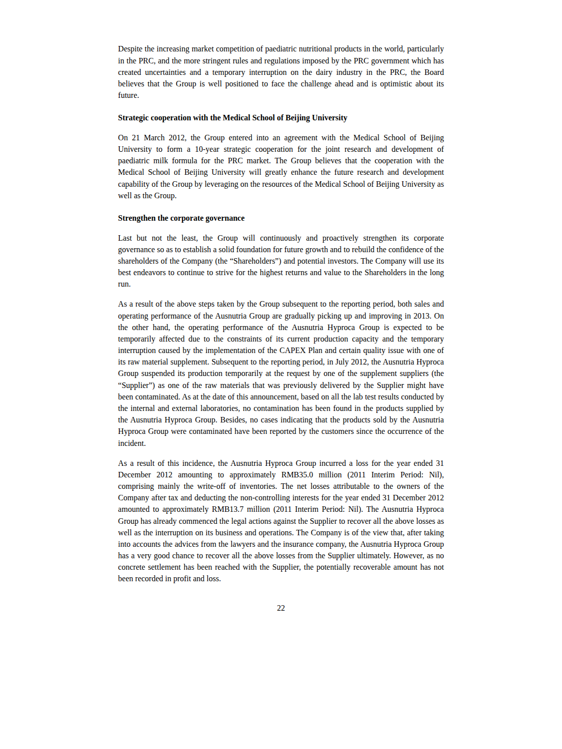Despite the increasing market competition of paediatric nutritional products in the world, particularly in the PRC, and the more stringent rules and regulations imposed by the PRC government which has created uncertainties and a temporary interruption on the dairy industry in the PRC, the Board believes that the Group is well positioned to face the challenge ahead and is optimistic about its future.
Strategic cooperation with the Medical School of Beijing University
On 21 March 2012, the Group entered into an agreement with the Medical School of Beijing University to form a 10-year strategic cooperation for the joint research and development of paediatric milk formula for the PRC market. The Group believes that the cooperation with the Medical School of Beijing University will greatly enhance the future research and development capability of the Group by leveraging on the resources of the Medical School of Beijing University as well as the Group.
Strengthen the corporate governance
Last but not the least, the Group will continuously and proactively strengthen its corporate governance so as to establish a solid foundation for future growth and to rebuild the confidence of the shareholders of the Company (the “Shareholders”) and potential investors. The Company will use its best endeavors to continue to strive for the highest returns and value to the Shareholders in the long run.
As a result of the above steps taken by the Group subsequent to the reporting period, both sales and operating performance of the Ausnutria Group are gradually picking up and improving in 2013. On the other hand, the operating performance of the Ausnutria Hyproca Group is expected to be temporarily affected due to the constraints of its current production capacity and the temporary interruption caused by the implementation of the CAPEX Plan and certain quality issue with one of its raw material supplement. Subsequent to the reporting period, in July 2012, the Ausnutria Hyproca Group suspended its production temporarily at the request by one of the supplement suppliers (the “Supplier”) as one of the raw materials that was previously delivered by the Supplier might have been contaminated. As at the date of this announcement, based on all the lab test results conducted by the internal and external laboratories, no contamination has been found in the products supplied by the Ausnutria Hyproca Group. Besides, no cases indicating that the products sold by the Ausnutria Hyproca Group were contaminated have been reported by the customers since the occurrence of the incident.
As a result of this incidence, the Ausnutria Hyproca Group incurred a loss for the year ended 31 December 2012 amounting to approximately RMB35.0 million (2011 Interim Period: Nil), comprising mainly the write-off of inventories. The net losses attributable to the owners of the Company after tax and deducting the non-controlling interests for the year ended 31 December 2012 amounted to approximately RMB13.7 million (2011 Interim Period: Nil). The Ausnutria Hyproca Group has already commenced the legal actions against the Supplier to recover all the above losses as well as the interruption on its business and operations. The Company is of the view that, after taking into accounts the advices from the lawyers and the insurance company, the Ausnutria Hyproca Group has a very good chance to recover all the above losses from the Supplier ultimately. However, as no concrete settlement has been reached with the Supplier, the potentially recoverable amount has not been recorded in profit and loss.
22